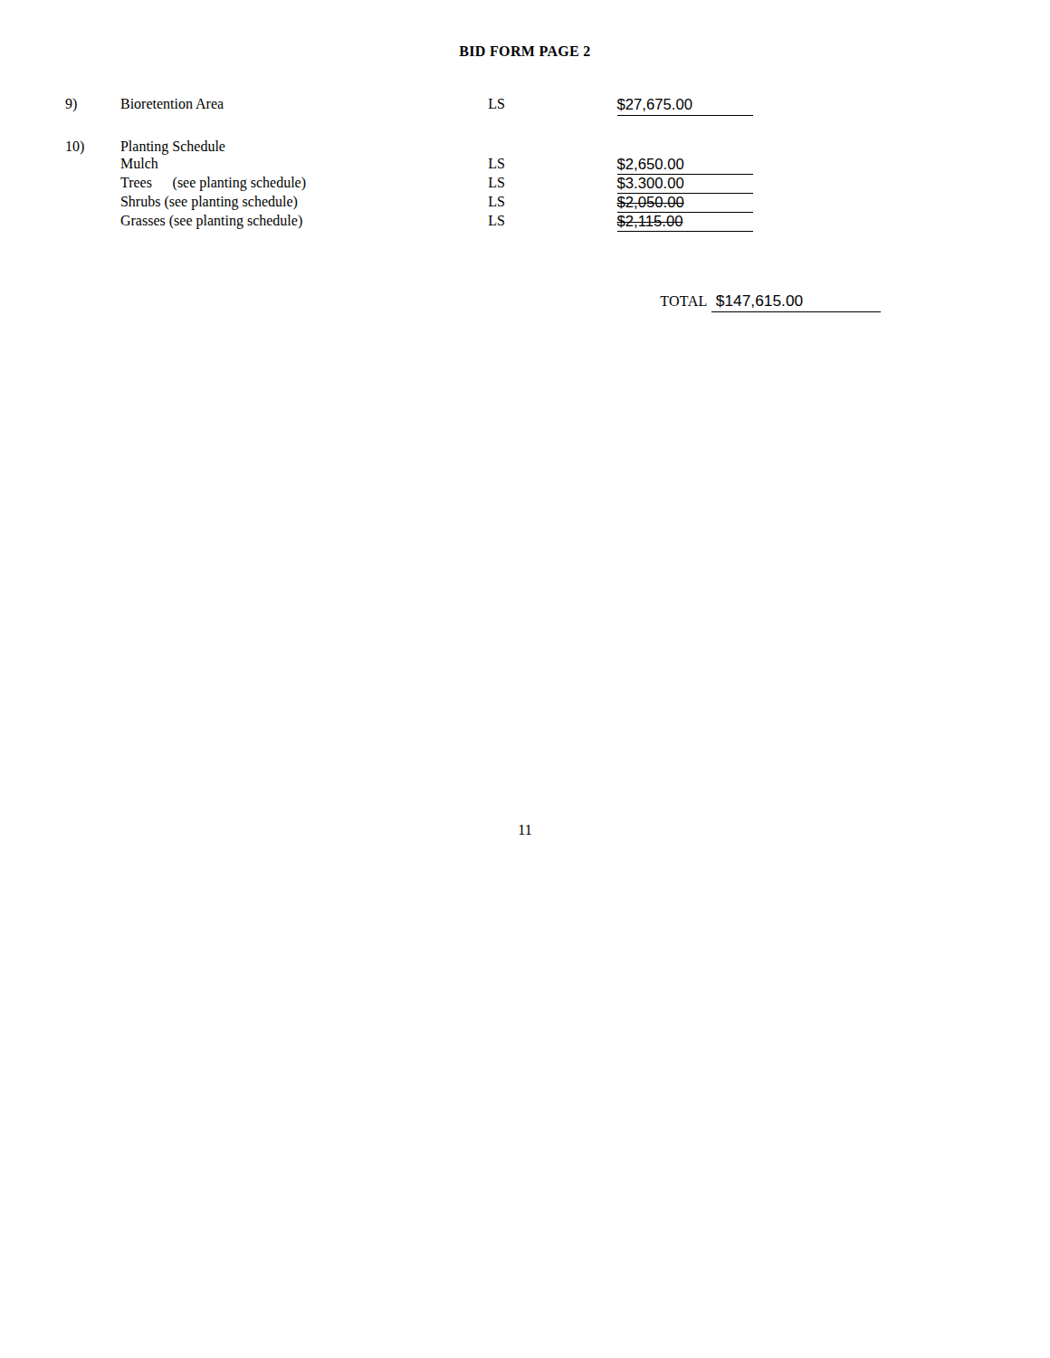BID FORM PAGE 2
| 9) | Bioretention Area | LS | $27,675.00 |
| 10) | Planting Schedule | | |
| | Mulch | LS | $2,650.00 |
| | Trees (see planting schedule) | LS | $3.300.00 |
| | Shrubs (see planting schedule) | LS | $2,050.00 |
| | Grasses (see planting schedule) | LS | $2,115.00 |
TOTAL $147,615.00
11